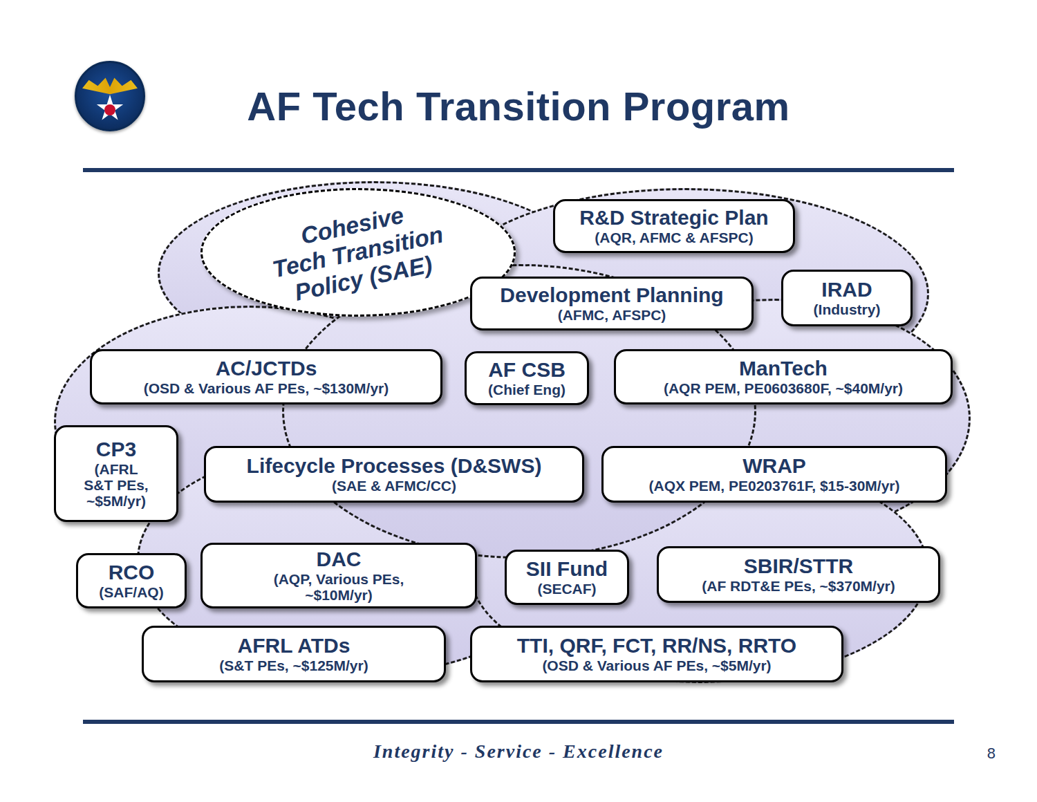AF Tech Transition Program
Cohesive
Tech Transition
Policy (SAE)
R&D Strategic Plan
(AQR, AFMC & AFSPC)
Development Planning
(AFMC, AFSPC)
IRAD
(Industry)
AC/JCTDs
(OSD & Various AF PEs, ~$130M/yr)
AF CSB
(Chief Eng)
ManTech
(AQR PEM, PE0603680F, ~$40M/yr)
CP3
(AFRL
S&T PEs,
~$5M/yr)
Lifecycle Processes (D&SWS)
(SAE & AFMC/CC)
WRAP
(AQX PEM, PE0203761F, $15-30M/yr)
RCO
(SAF/AQ)
DAC
(AQP, Various PEs,
~$10M/yr)
SII Fund
(SECAF)
SBIR/STTR
(AF RDT&E PEs, ~$370M/yr)
AFRL ATDs
(S&T PEs, ~$125M/yr)
TTI, QRF, FCT, RR/NS, RRTO
(OSD & Various AF PEs, ~$5M/yr)
Integrity - Service - Excellence
8